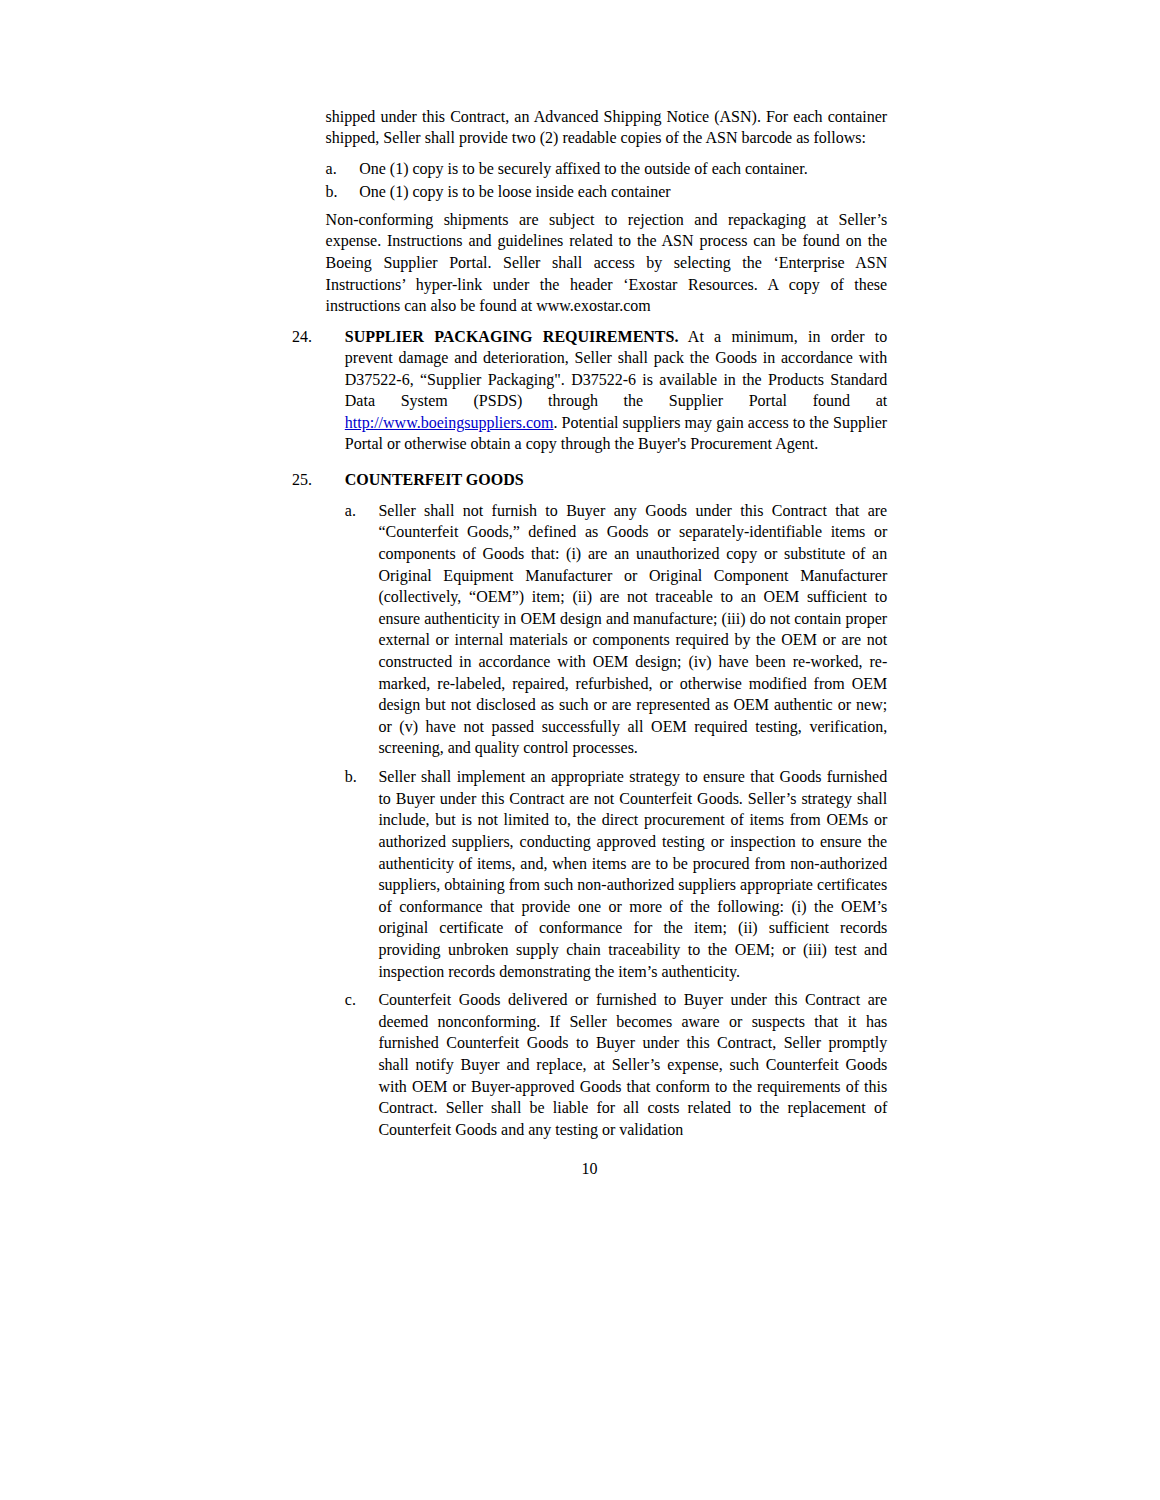shipped under this Contract, an Advanced Shipping Notice (ASN). For each container shipped, Seller shall provide two (2) readable copies of the ASN barcode as follows:
a. One (1) copy is to be securely affixed to the outside of each container.
b. One (1) copy is to be loose inside each container
Non-conforming shipments are subject to rejection and repackaging at Seller’s expense. Instructions and guidelines related to the ASN process can be found on the Boeing Supplier Portal. Seller shall access by selecting the ‘Enterprise ASN Instructions’ hyper-link under the header ‘Exostar Resources. A copy of these instructions can also be found at www.exostar.com
24.
SUPPLIER PACKAGING REQUIREMENTS. At a minimum, in order to prevent damage and deterioration, Seller shall pack the Goods in accordance with D37522-6, “Supplier Packaging". D37522-6 is available in the Products Standard Data System (PSDS) through the Supplier Portal found at http://www.boeingsuppliers.com. Potential suppliers may gain access to the Supplier Portal or otherwise obtain a copy through the Buyer's Procurement Agent.
25.
COUNTERFEIT GOODS
a. Seller shall not furnish to Buyer any Goods under this Contract that are “Counterfeit Goods,” defined as Goods or separately-identifiable items or components of Goods that: (i) are an unauthorized copy or substitute of an Original Equipment Manufacturer or Original Component Manufacturer (collectively, “OEM”) item; (ii) are not traceable to an OEM sufficient to ensure authenticity in OEM design and manufacture; (iii) do not contain proper external or internal materials or components required by the OEM or are not constructed in accordance with OEM design; (iv) have been re-worked, re-marked, re-labeled, repaired, refurbished, or otherwise modified from OEM design but not disclosed as such or are represented as OEM authentic or new; or (v) have not passed successfully all OEM required testing, verification, screening, and quality control processes.
b. Seller shall implement an appropriate strategy to ensure that Goods furnished to Buyer under this Contract are not Counterfeit Goods. Seller’s strategy shall include, but is not limited to, the direct procurement of items from OEMs or authorized suppliers, conducting approved testing or inspection to ensure the authenticity of items, and, when items are to be procured from non-authorized suppliers, obtaining from such non-authorized suppliers appropriate certificates of conformance that provide one or more of the following: (i) the OEM’s original certificate of conformance for the item; (ii) sufficient records providing unbroken supply chain traceability to the OEM; or (iii) test and inspection records demonstrating the item’s authenticity.
c. Counterfeit Goods delivered or furnished to Buyer under this Contract are deemed nonconforming. If Seller becomes aware or suspects that it has furnished Counterfeit Goods to Buyer under this Contract, Seller promptly shall notify Buyer and replace, at Seller’s expense, such Counterfeit Goods with OEM or Buyer-approved Goods that conform to the requirements of this Contract. Seller shall be liable for all costs related to the replacement of Counterfeit Goods and any testing or validation
10